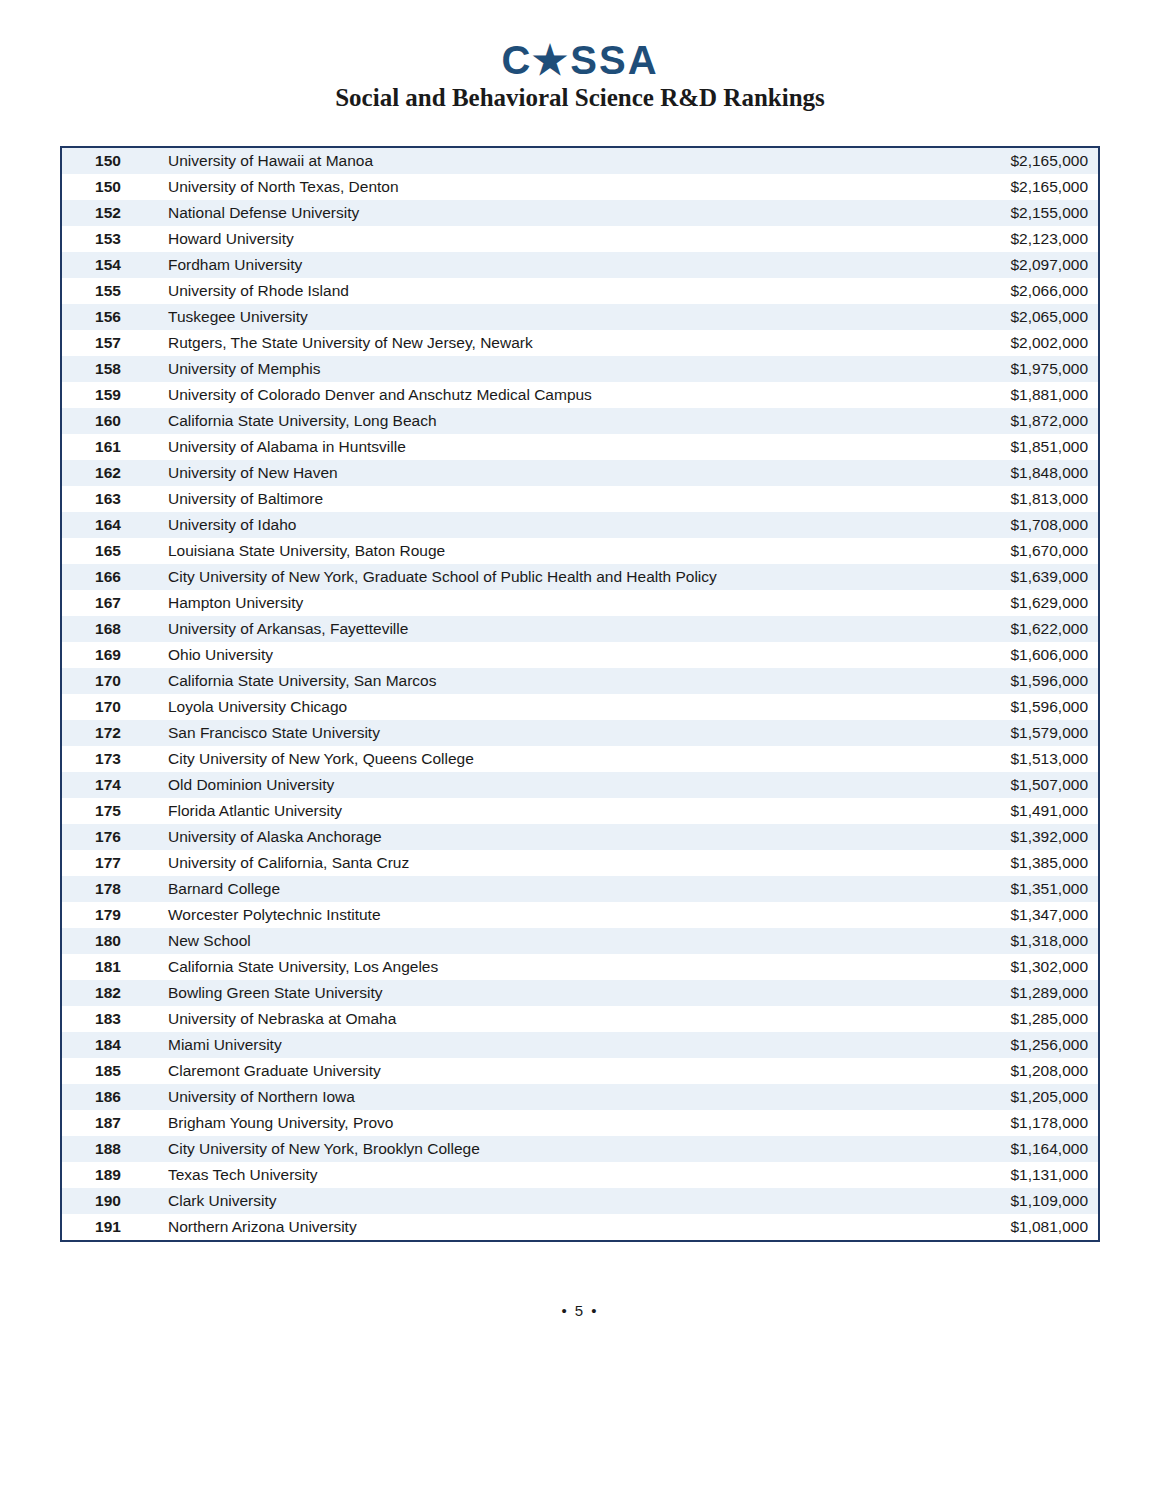C★SSA
Social and Behavioral Science R&D Rankings
| 150 | University of Hawaii at Manoa | $2,165,000 |
| 150 | University of North Texas, Denton | $2,165,000 |
| 152 | National Defense University | $2,155,000 |
| 153 | Howard University | $2,123,000 |
| 154 | Fordham University | $2,097,000 |
| 155 | University of Rhode Island | $2,066,000 |
| 156 | Tuskegee University | $2,065,000 |
| 157 | Rutgers, The State University of New Jersey, Newark | $2,002,000 |
| 158 | University of Memphis | $1,975,000 |
| 159 | University of Colorado Denver and Anschutz Medical Campus | $1,881,000 |
| 160 | California State University, Long Beach | $1,872,000 |
| 161 | University of Alabama in Huntsville | $1,851,000 |
| 162 | University of New Haven | $1,848,000 |
| 163 | University of Baltimore | $1,813,000 |
| 164 | University of Idaho | $1,708,000 |
| 165 | Louisiana State University, Baton Rouge | $1,670,000 |
| 166 | City University of New York, Graduate School of Public Health and Health Policy | $1,639,000 |
| 167 | Hampton University | $1,629,000 |
| 168 | University of Arkansas, Fayetteville | $1,622,000 |
| 169 | Ohio University | $1,606,000 |
| 170 | California State University, San Marcos | $1,596,000 |
| 170 | Loyola University Chicago | $1,596,000 |
| 172 | San Francisco State University | $1,579,000 |
| 173 | City University of New York, Queens College | $1,513,000 |
| 174 | Old Dominion University | $1,507,000 |
| 175 | Florida Atlantic University | $1,491,000 |
| 176 | University of Alaska Anchorage | $1,392,000 |
| 177 | University of California, Santa Cruz | $1,385,000 |
| 178 | Barnard College | $1,351,000 |
| 179 | Worcester Polytechnic Institute | $1,347,000 |
| 180 | New School | $1,318,000 |
| 181 | California State University, Los Angeles | $1,302,000 |
| 182 | Bowling Green State University | $1,289,000 |
| 183 | University of Nebraska at Omaha | $1,285,000 |
| 184 | Miami University | $1,256,000 |
| 185 | Claremont Graduate University | $1,208,000 |
| 186 | University of Northern Iowa | $1,205,000 |
| 187 | Brigham Young University, Provo | $1,178,000 |
| 188 | City University of New York, Brooklyn College | $1,164,000 |
| 189 | Texas Tech University | $1,131,000 |
| 190 | Clark University | $1,109,000 |
| 191 | Northern Arizona University | $1,081,000 |
• 5 •